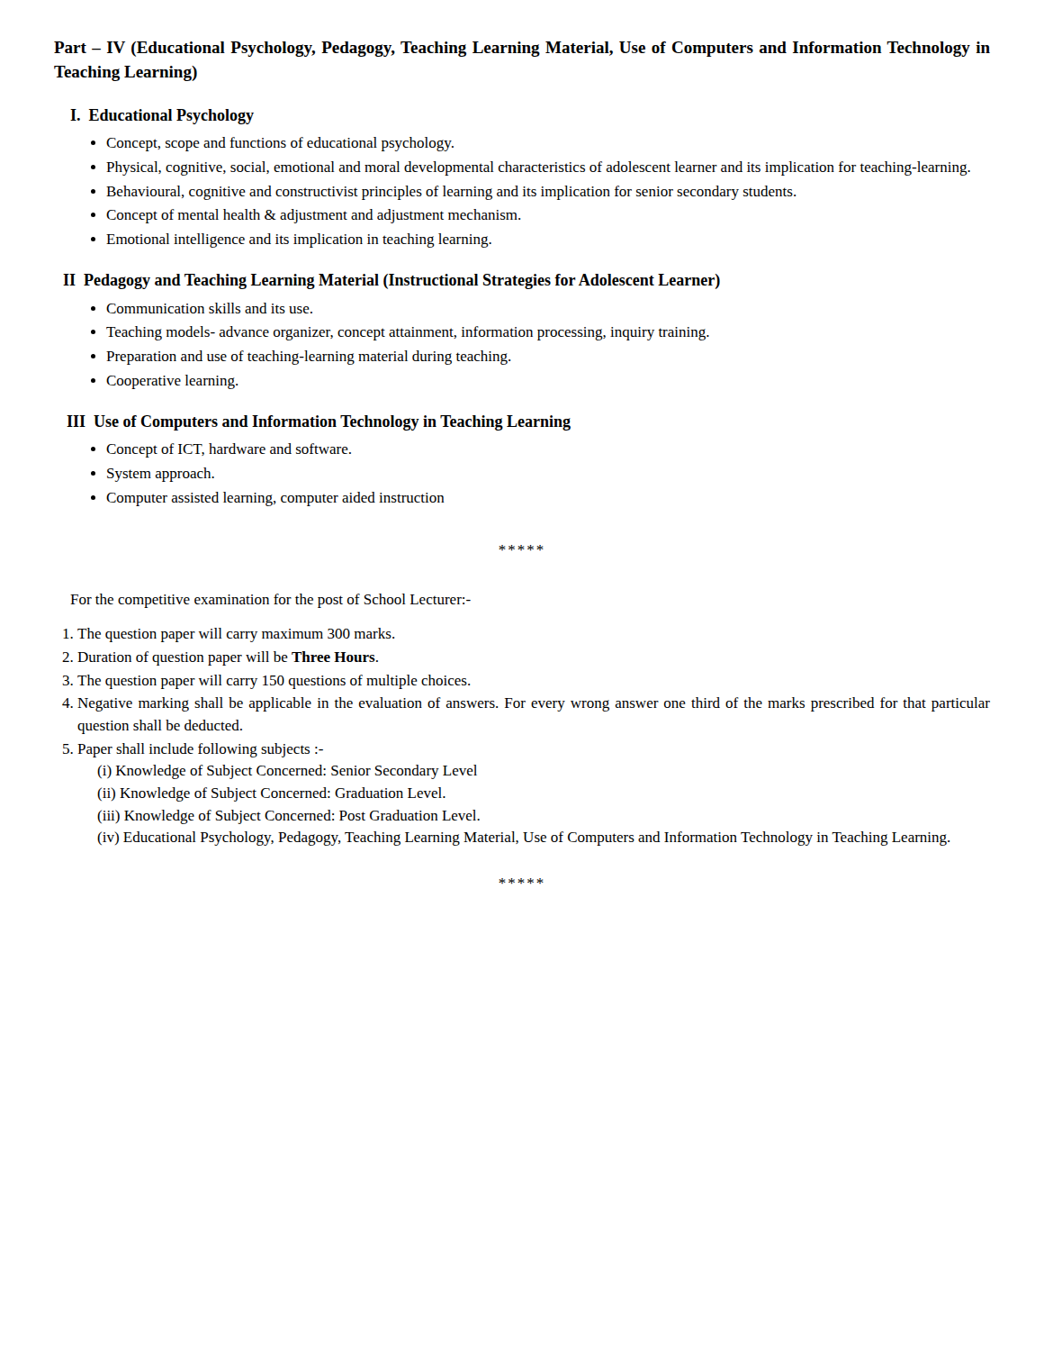Part – IV (Educational Psychology, Pedagogy, Teaching Learning Material, Use of Computers and Information Technology in Teaching Learning)
I. Educational Psychology
Concept, scope and functions of educational psychology.
Physical, cognitive, social, emotional and moral developmental characteristics of adolescent learner and its implication for teaching-learning.
Behavioural, cognitive and constructivist principles of learning and its implication for senior secondary students.
Concept of mental health & adjustment and adjustment mechanism.
Emotional intelligence and its implication in teaching learning.
II Pedagogy and Teaching Learning Material (Instructional Strategies for Adolescent Learner)
Communication skills and its use.
Teaching models- advance organizer, concept attainment, information processing, inquiry training.
Preparation and use of teaching-learning material during teaching.
Cooperative learning.
III Use of Computers and Information Technology in Teaching Learning
Concept of ICT, hardware and software.
System approach.
Computer assisted learning, computer aided instruction
*****
For the competitive examination for the post of School Lecturer:-
The question paper will carry maximum 300 marks.
Duration of question paper will be Three Hours.
The question paper will carry 150 questions of multiple choices.
Negative marking shall be applicable in the evaluation of answers. For every wrong answer one third of the marks prescribed for that particular question shall be deducted.
Paper shall include following subjects :-
(i) Knowledge of Subject Concerned: Senior Secondary Level
(ii) Knowledge of Subject Concerned: Graduation Level.
(iii) Knowledge of Subject Concerned: Post Graduation Level.
(iv) Educational Psychology, Pedagogy, Teaching Learning Material, Use of Computers and Information Technology in Teaching Learning.
*****